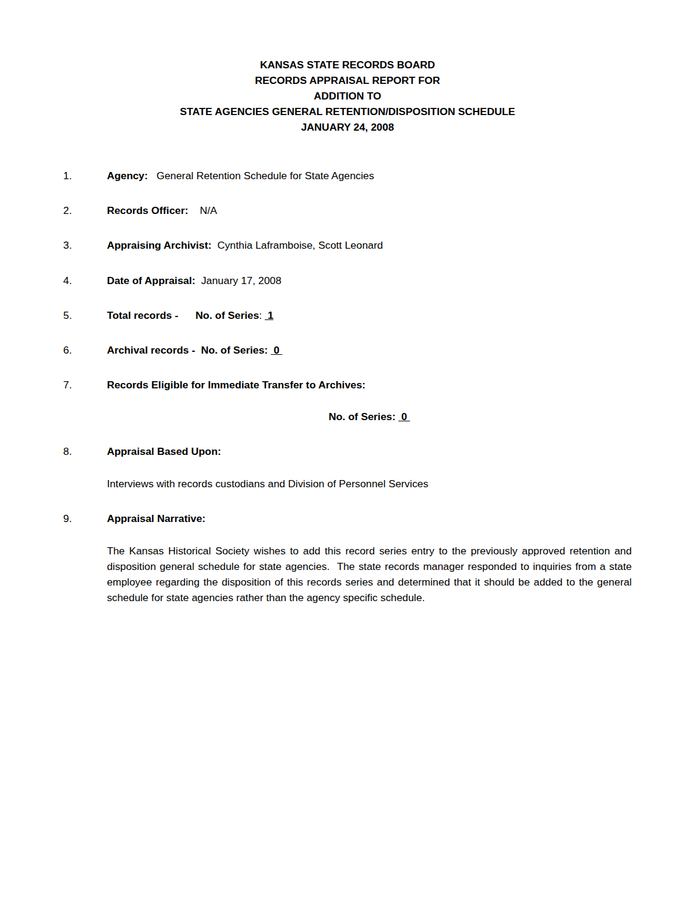KANSAS STATE RECORDS BOARD
RECORDS APPRAISAL REPORT FOR
ADDITION TO
STATE AGENCIES GENERAL RETENTION/DISPOSITION SCHEDULE
JANUARY 24, 2008
1. Agency: General Retention Schedule for State Agencies
2. Records Officer: N/A
3. Appraising Archivist: Cynthia Laframboise, Scott Leonard
4. Date of Appraisal: January 17, 2008
5. Total records - No. of Series: 1
6. Archival records - No. of Series: 0
7. Records Eligible for Immediate Transfer to Archives:
No. of Series: 0
8. Appraisal Based Upon:
Interviews with records custodians and Division of Personnel Services
9. Appraisal Narrative:
The Kansas Historical Society wishes to add this record series entry to the previously approved retention and disposition general schedule for state agencies. The state records manager responded to inquiries from a state employee regarding the disposition of this records series and determined that it should be added to the general schedule for state agencies rather than the agency specific schedule.